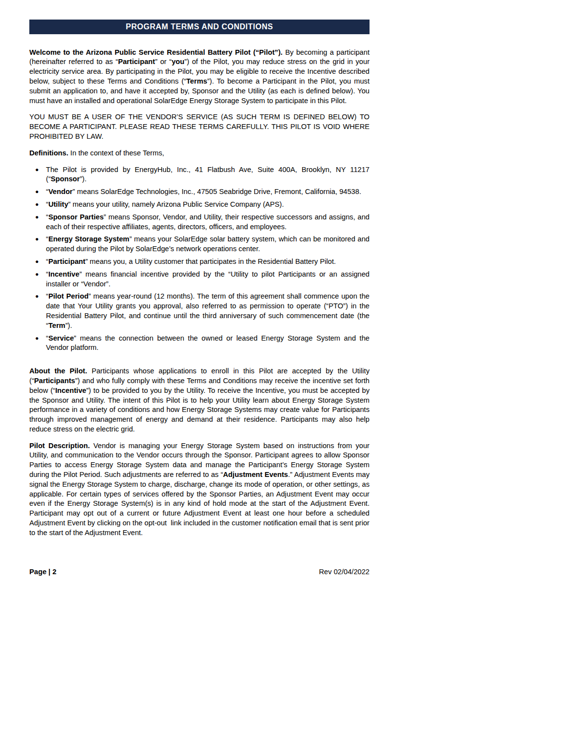PROGRAM TERMS AND CONDITIONS
Welcome to the Arizona Public Service Residential Battery Pilot (“Pilot”). By becoming a participant (hereinafter referred to as “Participant” or “you”) of the Pilot, you may reduce stress on the grid in your electricity service area. By participating in the Pilot, you may be eligible to receive the Incentive described below, subject to these Terms and Conditions (“Terms”). To become a Participant in the Pilot, you must submit an application to, and have it accepted by, Sponsor and the Utility (as each is defined below). You must have an installed and operational SolarEdge Energy Storage System to participate in this Pilot.
YOU MUST BE A USER OF THE VENDOR’S SERVICE (AS SUCH TERM IS DEFINED BELOW) TO BECOME A PARTICIPANT. PLEASE READ THESE TERMS CAREFULLY. THIS PILOT IS VOID WHERE PROHIBITED BY LAW.
Definitions. In the context of these Terms,
The Pilot is provided by EnergyHub, Inc., 41 Flatbush Ave, Suite 400A, Brooklyn, NY 11217 (“Sponsor”).
“Vendor” means SolarEdge Technologies, Inc., 47505 Seabridge Drive, Fremont, California, 94538.
“Utility” means your utility, namely Arizona Public Service Company (APS).
“Sponsor Parties” means Sponsor, Vendor, and Utility, their respective successors and assigns, and each of their respective affiliates, agents, directors, officers, and employees.
“Energy Storage System” means your SolarEdge solar battery system, which can be monitored and operated during the Pilot by SolarEdge’s network operations center.
“Participant” means you, a Utility customer that participates in the Residential Battery Pilot.
“Incentive” means financial incentive provided by the “Utility to pilot Participants or an assigned installer or “Vendor”.
“Pilot Period” means year-round (12 months). The term of this agreement shall commence upon the date that Your Utility grants you approval, also referred to as permission to operate (“PTO”) in the Residential Battery Pilot, and continue until the third anniversary of such commencement date (the “Term”).
“Service” means the connection between the owned or leased Energy Storage System and the Vendor platform.
About the Pilot. Participants whose applications to enroll in this Pilot are accepted by the Utility (“Participants”) and who fully comply with these Terms and Conditions may receive the incentive set forth below (“Incentive”) to be provided to you by the Utility. To receive the Incentive, you must be accepted by the Sponsor and Utility. The intent of this Pilot is to help your Utility learn about Energy Storage System performance in a variety of conditions and how Energy Storage Systems may create value for Participants through improved management of energy and demand at their residence. Participants may also help reduce stress on the electric grid.
Pilot Description. Vendor is managing your Energy Storage System based on instructions from your Utility, and communication to the Vendor occurs through the Sponsor. Participant agrees to allow Sponsor Parties to access Energy Storage System data and manage the Participant’s Energy Storage System during the Pilot Period. Such adjustments are referred to as “Adjustment Events.” Adjustment Events may signal the Energy Storage System to charge, discharge, change its mode of operation, or other settings, as applicable. For certain types of services offered by the Sponsor Parties, an Adjustment Event may occur even if the Energy Storage System(s) is in any kind of hold mode at the start of the Adjustment Event. Participant may opt out of a current or future Adjustment Event at least one hour before a scheduled Adjustment Event by clicking on the opt-out link included in the customer notification email that is sent prior to the start of the Adjustment Event.
Page | 2 Rev 02/04/2022